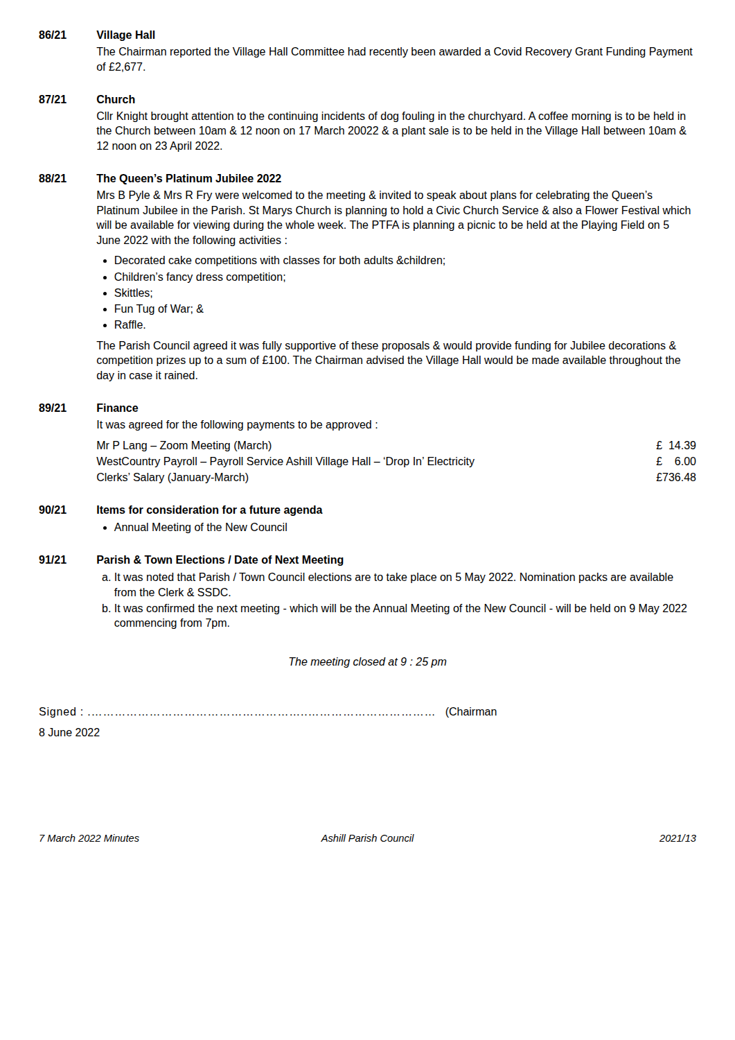86/21
Village Hall
The Chairman reported the Village Hall Committee had recently been awarded a Covid Recovery Grant Funding Payment of £2,677.
87/21
Church
Cllr Knight brought attention to the continuing incidents of dog fouling in the churchyard. A coffee morning is to be held in the Church between 10am & 12 noon on 17 March 20022 & a plant sale is to be held in the Village Hall between 10am & 12 noon on 23 April 2022.
88/21
The Queen’s Platinum Jubilee 2022
Mrs B Pyle & Mrs R Fry were welcomed to the meeting & invited to speak about plans for celebrating the Queen’s Platinum Jubilee in the Parish. St Marys Church is planning to hold a Civic Church Service & also a Flower Festival which will be available for viewing during the whole week. The PTFA is planning a picnic to be held at the Playing Field on 5 June 2022 with the following activities :
Decorated cake competitions with classes for both adults &children;
Children’s fancy dress competition;
Skittles;
Fun Tug of War; &
Raffle.
The Parish Council agreed it was fully supportive of these proposals & would provide funding for Jubilee decorations & competition prizes up to a sum of £100. The Chairman advised the Village Hall would be made available throughout the day in case it rained.
89/21
Finance
It was agreed for the following payments to be approved :
| Mr P Lang – Zoom Meeting (March) | £ 14.39 |
| WestCountry Payroll – Payroll Service Ashill Village Hall – ‘Drop In’ Electricity | £ 6.00 |
| Clerks’ Salary (January-March) | £736.48 |
90/21
Items for consideration for a future agenda
Annual Meeting of the New Council
91/21
Parish & Town Elections / Date of Next Meeting
It was noted that Parish / Town Council elections are to take place on 5 May 2022. Nomination packs are available from the Clerk & SSDC.
It was confirmed the next meeting - which will be the Annual Meeting of the New Council - will be held on 9 May 2022 commencing from 7pm.
The meeting closed at 9 : 25 pm
Signed : .………………………………………………..…………………………… (Chairman
8 June 2022
7 March 2022 Minutes Ashill Parish Council 2021/13